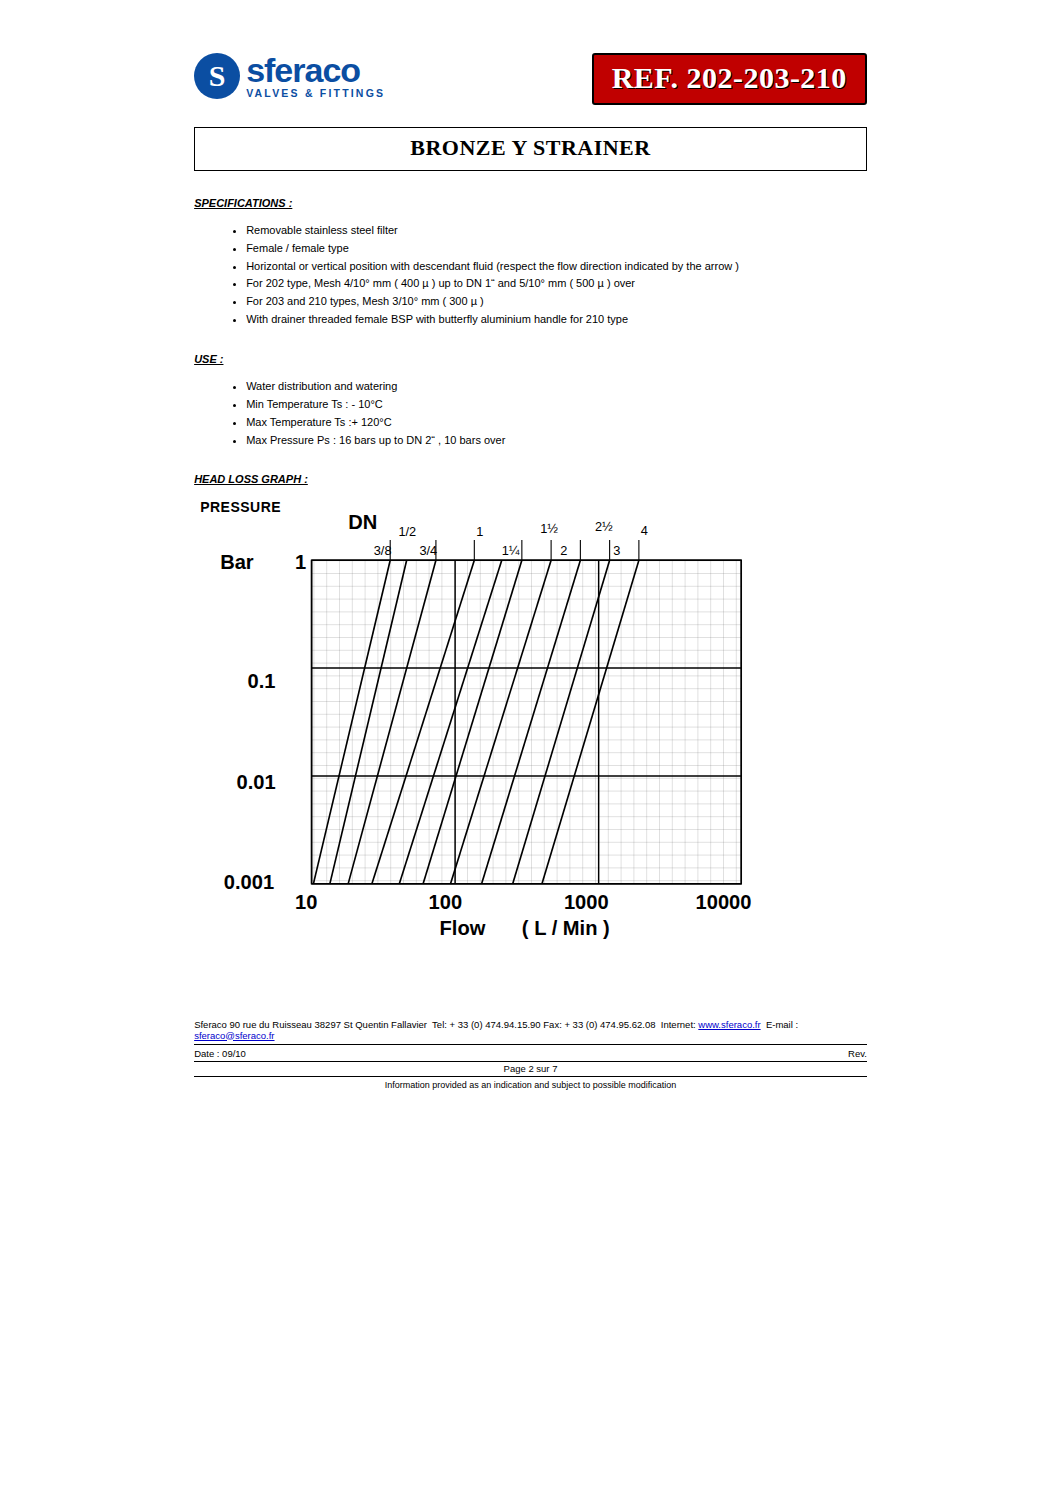S
sferaco VALVES & FITTINGS
REF. 202-203-210
BRONZE Y STRAINER
SPECIFICATIONS :
Removable stainless steel filter
Female / female type
Horizontal or vertical position with descendant fluid (respect the flow direction indicated by the arrow )
For 202 type, Mesh 4/10° mm ( 400 µ ) up to DN 1“ and 5/10° mm ( 500 µ ) over
For 203 and 210 types, Mesh 3/10° mm ( 300 µ )
With drainer threaded female BSP with butterfly aluminium handle for 210 type
USE :
Water distribution and watering
Min Temperature Ts : - 10°C
Max Temperature Ts :+ 120°C
Max Pressure Ps : 16 bars up to DN 2“ , 10 bars over
HEAD LOSS GRAPH :
PRESSURE
DN 1/2 1 1½ 2½ 4 3/8 3/4 1¼ 2 3 Bar 1 0.1 0.01 0.001 10 100 1000 10000 Flow ( L / Min )
Sferaco 90 rue du Ruisseau 38297 St Quentin Fallavier Tel: + 33 (0) 474.94.15.90 Fax: + 33 (0) 474.95.62.08 Internet: www.sferaco.fr E-mail : sferaco@sferaco.fr
Date : 09/10 Rev.
Page 2 sur 7
Information provided as an indication and subject to possible modification